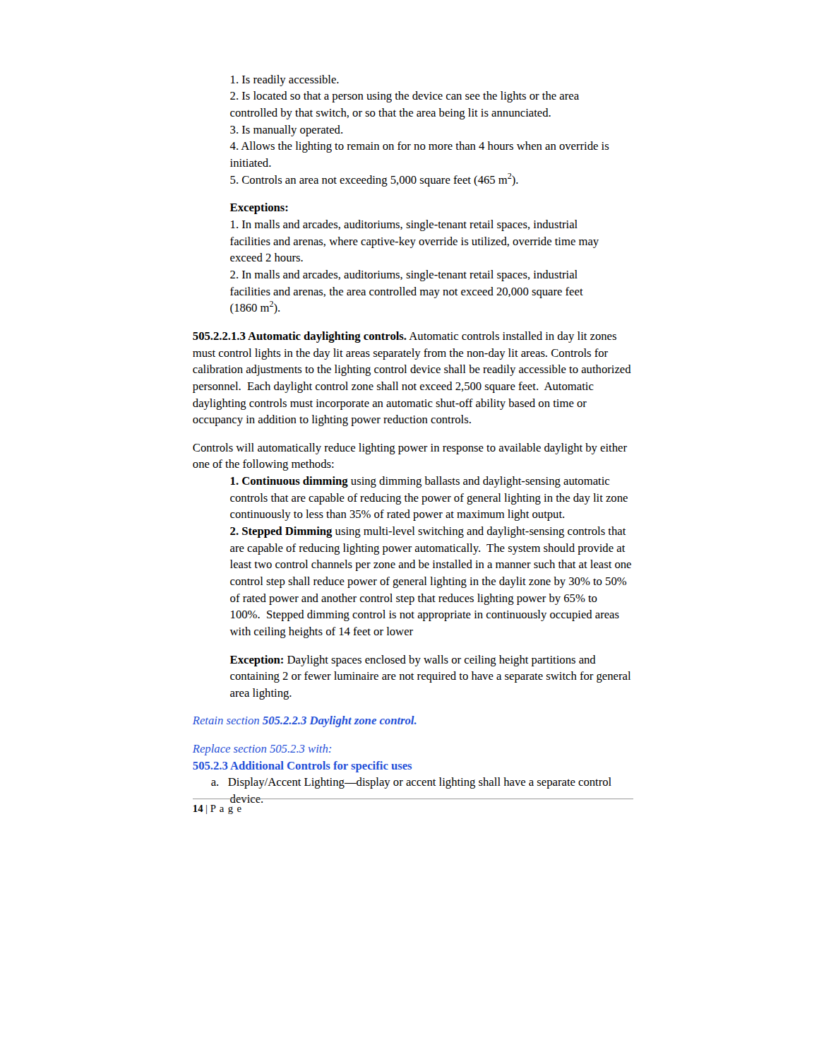1. Is readily accessible.
2. Is located so that a person using the device can see the lights or the area
controlled by that switch, or so that the area being lit is annunciated.
3. Is manually operated.
4. Allows the lighting to remain on for no more than 4 hours when an override is
initiated.
5. Controls an area not exceeding 5,000 square feet (465 m2).
Exceptions:
1. In malls and arcades, auditoriums, single-tenant retail spaces, industrial
facilities and arenas, where captive-key override is utilized, override time may
exceed 2 hours.
2. In malls and arcades, auditoriums, single-tenant retail spaces, industrial
facilities and arenas, the area controlled may not exceed 20,000 square feet
(1860 m2).
505.2.2.1.3 Automatic daylighting controls. Automatic controls installed in day lit zones must control lights in the day lit areas separately from the non-day lit areas. Controls for calibration adjustments to the lighting control device shall be readily accessible to authorized personnel. Each daylight control zone shall not exceed 2,500 square feet. Automatic daylighting controls must incorporate an automatic shut-off ability based on time or occupancy in addition to lighting power reduction controls.
Controls will automatically reduce lighting power in response to available daylight by either one of the following methods:
1. Continuous dimming using dimming ballasts and daylight-sensing automatic controls that are capable of reducing the power of general lighting in the day lit zone continuously to less than 35% of rated power at maximum light output.
2. Stepped Dimming using multi-level switching and daylight-sensing controls that are capable of reducing lighting power automatically. The system should provide at least two control channels per zone and be installed in a manner such that at least one control step shall reduce power of general lighting in the daylit zone by 30% to 50% of rated power and another control step that reduces lighting power by 65% to 100%. Stepped dimming control is not appropriate in continuously occupied areas with ceiling heights of 14 feet or lower
Exception: Daylight spaces enclosed by walls or ceiling height partitions and containing 2 or fewer luminaire are not required to have a separate switch for general area lighting.
Retain section 505.2.2.3 Daylight zone control.
Replace section 505.2.3 with:
505.2.3 Additional Controls for specific uses
a. Display/Accent Lighting—display or accent lighting shall have a separate control device.
14 | P a g e